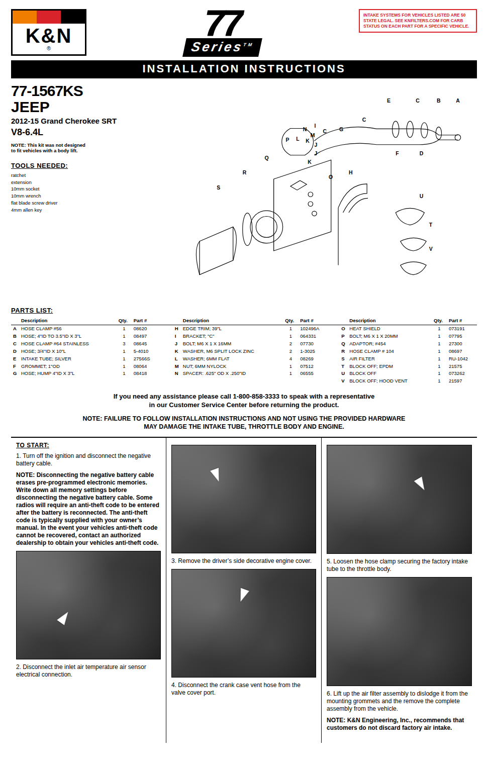K&N®
77
SeriesTM
Intake systems for vehicles listed are 50 state legal. See knfilters.com for CARB status on each part for a specific vehicle.
Installation Instructions
77-1567KS
JEEP
2012-15 Grand Cherokee SRT
V8-6.4L
NOTE: This kit was not designed
to fit vehicles with a body lift.
TOOLS NEEDED:
ratchet
extension
10mm socket
10mm wrench
flat blade screw driver
4mm allen key
A B C E F D C G I N M C L K J P J K Q R S O H U T V
PARTS LIST:
| | Description | Qty. | Part # | | | Description | Qty. | Part # | | | Description | Qty. | Part # |
| --- | --- | --- | --- | --- | --- | --- | --- | --- | --- | --- | --- | --- | --- |
| A | HOSE CLAMP #56 | 1 | 08620 | | H | EDGE TRIM; 39"L | 1 | 102496A | | O | HEAT SHIELD | 1 | 073191 |
| B | HOSE; 4"ID TO 3.5"ID X 3"L | 1 | 08497 | | I | BRACKET; "C" | 1 | 064331 | | P | BOLT; M6 X 1 X 20MM | 1 | 07795 |
| C | HOSE CLAMP #64 STAINLESS | 3 | 08645 | | J | BOLT; M6 X 1 X 16MM | 2 | 07730 | | Q | ADAPTOR; #454 | 1 | 27300 |
| D | HOSE; 3/4"ID X 10"L | 1 | 5-4010 | | K | WASHER, M6 SPLIT LOCK ZINC | 2 | 1-3025 | | R | HOSE CLAMP # 104 | 1 | 08697 |
| E | INTAKE TUBE; SILVER | 1 | 27566S | | L | WASHER; 6MM FLAT | 4 | 08269 | | S | AIR FILTER | 1 | RU-1042 |
| F | GROMMET; 1"OD | 1 | 08064 | | M | NUT; 6MM NYLOCK | 1 | 07512 | | T | BLOCK OFF; EPDM | 1 | 21575 |
| G | HOSE; HUMP 4"ID X 3"L | 1 | 08418 | | N | SPACER: .625" OD X .250"ID | 1 | 06555 | | U | BLOCK OFF | 1 | 073262 |
| | | | | | | | | | | V | BLOCK OFF; HOOD VENT | 1 | 21597 |
If you need any assistance please call 1-800-858-3333 to speak with a representative
in our Customer Service Center before returning the product.
NOTE: FAILURE TO FOLLOW INSTALLATION INSTRUCTIONS AND NOT USING THE PROVIDED HARDWARE
MAY DAMAGE THE INTAKE TUBE, THROTTLE BODY AND ENGINE.
TO START:
1. Turn off the ignition and disconnect the negative battery cable.
NOTE: Disconnecting the negative battery cable erases pre-programmed electronic memories. Write down all memory settings before disconnecting the negative battery cable. Some radios will require an anti-theft code to be entered after the battery is reconnected. The anti-theft code is typically supplied with your owner’s manual. In the event your vehicles anti-theft code cannot be recovered, contact an authorized dealership to obtain your vehicles anti-theft code.
2. Disconnect the inlet air temperature air sensor electrical connection.
3. Remove the driver’s side decorative engine cover.
4. Disconnect the crank case vent hose from the valve cover port.
5. Loosen the hose clamp securing the factory intake tube to the throttle body.
6. Lift up the air filter assembly to dislodge it from the mounting grommets and the remove the complete assembly from the vehicle.
NOTE: K&N Engineering, Inc., recommends that customers do not discard factory air intake.